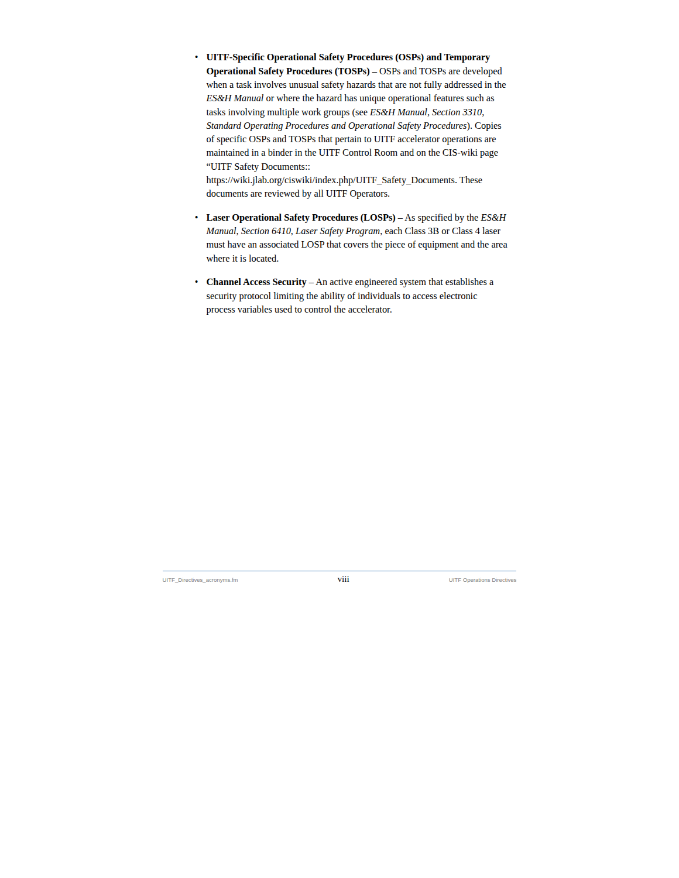UITF-Specific Operational Safety Procedures (OSPs) and Temporary Operational Safety Procedures (TOSPs) – OSPs and TOSPs are developed when a task involves unusual safety hazards that are not fully addressed in the ES&H Manual or where the hazard has unique operational features such as tasks involving multiple work groups (see ES&H Manual, Section 3310, Standard Operating Procedures and Operational Safety Procedures). Copies of specific OSPs and TOSPs that pertain to UITF accelerator operations are maintained in a binder in the UITF Control Room and on the CIS-wiki page “UITF Safety Documents:: https://wiki.jlab.org/ciswiki/index.php/UITF_Safety_Documents. These documents are reviewed by all UITF Operators.
Laser Operational Safety Procedures (LOSPs) – As specified by the ES&H Manual, Section 6410, Laser Safety Program, each Class 3B or Class 4 laser must have an associated LOSP that covers the piece of equipment and the area where it is located.
Channel Access Security – An active engineered system that establishes a security protocol limiting the ability of individuals to access electronic process variables used to control the accelerator.
UITF_Directives_acronyms.fm
viii
UITF Operations Directives